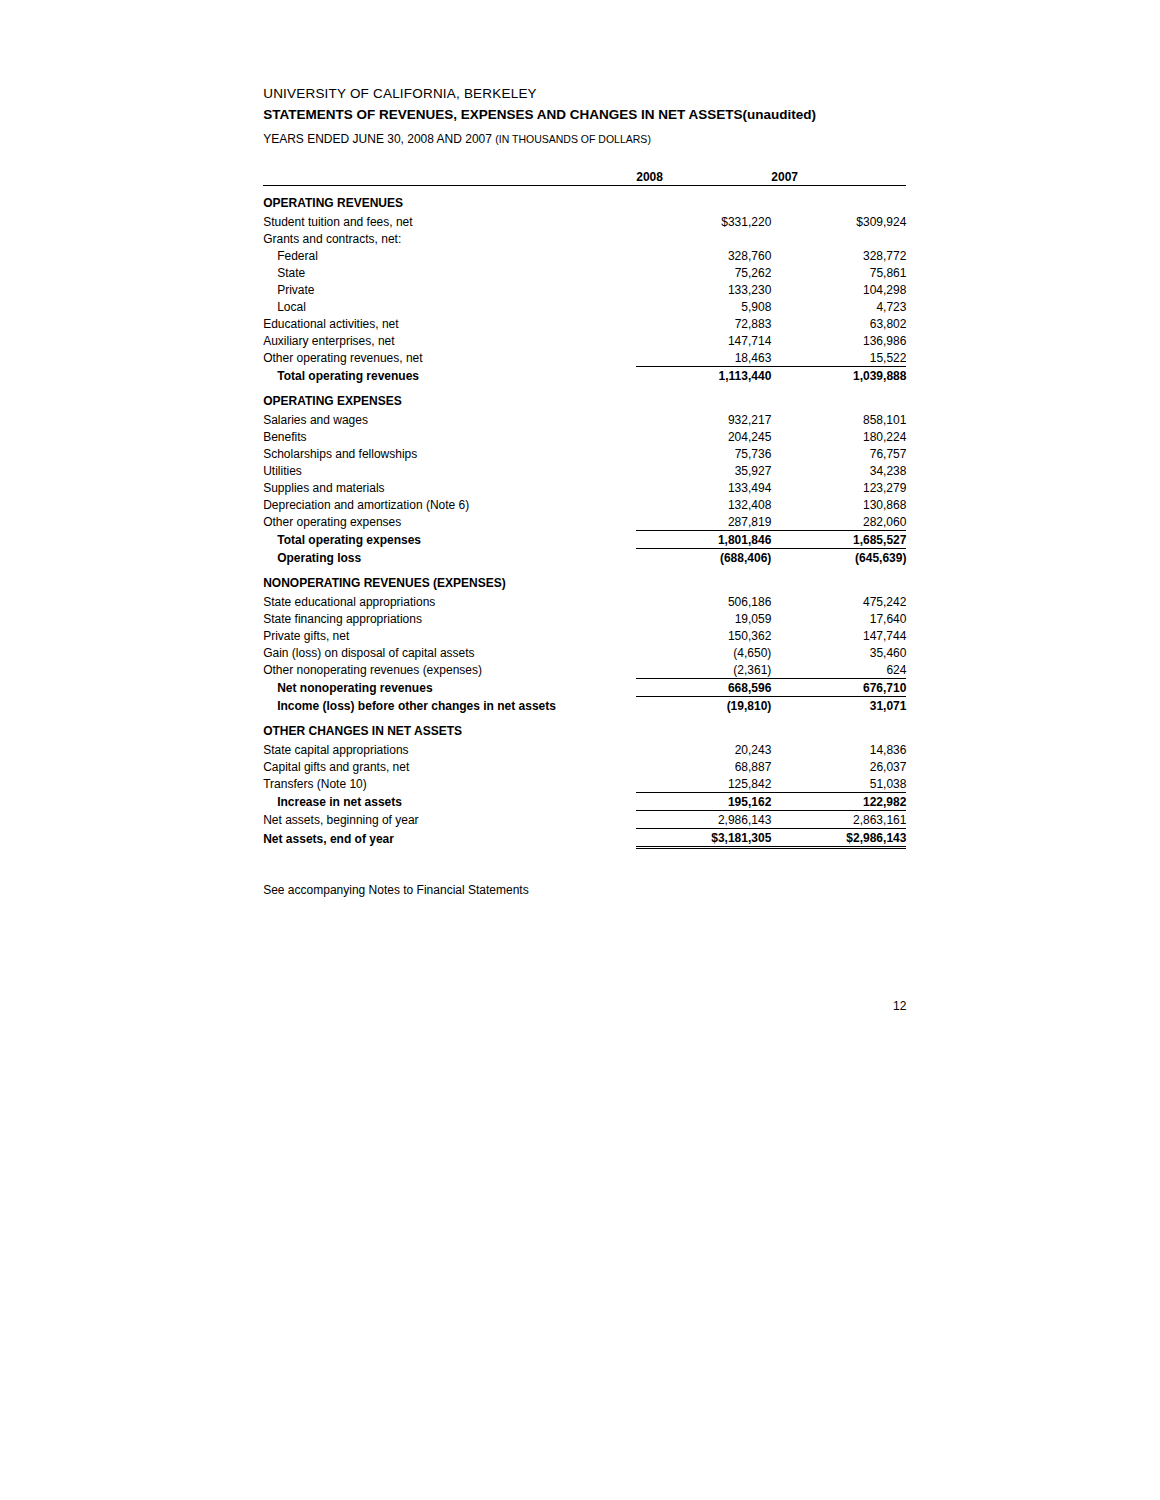UNIVERSITY OF CALIFORNIA, BERKELEY
STATEMENTS OF REVENUES, EXPENSES AND CHANGES IN NET ASSETS(unaudited)
YEARS ENDED JUNE 30, 2008 AND 2007 (IN THOUSANDS OF DOLLARS)
| | 2008 | 2007 |
| --- | --- | --- |
| OPERATING REVENUES |
| Student tuition and fees, net | $331,220 | $309,924 |
| Grants and contracts, net: | | |
| Federal | 328,760 | 328,772 |
| State | 75,262 | 75,861 |
| Private | 133,230 | 104,298 |
| Local | 5,908 | 4,723 |
| Educational activities, net | 72,883 | 63,802 |
| Auxiliary enterprises, net | 147,714 | 136,986 |
| Other operating revenues, net | 18,463 | 15,522 |
| Total operating revenues | 1,113,440 | 1,039,888 |
| OPERATING EXPENSES |
| Salaries and wages | 932,217 | 858,101 |
| Benefits | 204,245 | 180,224 |
| Scholarships and fellowships | 75,736 | 76,757 |
| Utilities | 35,927 | 34,238 |
| Supplies and materials | 133,494 | 123,279 |
| Depreciation and amortization (Note 6) | 132,408 | 130,868 |
| Other operating expenses | 287,819 | 282,060 |
| Total operating expenses | 1,801,846 | 1,685,527 |
| Operating loss | (688,406) | (645,639) |
| NONOPERATING REVENUES (EXPENSES) |
| State educational appropriations | 506,186 | 475,242 |
| State financing appropriations | 19,059 | 17,640 |
| Private gifts, net | 150,362 | 147,744 |
| Gain (loss) on disposal of capital assets | (4,650) | 35,460 |
| Other nonoperating revenues (expenses) | (2,361) | 624 |
| Net nonoperating revenues | 668,596 | 676,710 |
| Income (loss) before other changes in net assets | (19,810) | 31,071 |
| OTHER CHANGES IN NET ASSETS |
| State capital appropriations | 20,243 | 14,836 |
| Capital gifts and grants, net | 68,887 | 26,037 |
| Transfers (Note 10) | 125,842 | 51,038 |
| Increase in net assets | 195,162 | 122,982 |
| Net assets, beginning of year | 2,986,143 | 2,863,161 |
| Net assets, end of year | $3,181,305 | $2,986,143 |
See accompanying Notes to Financial Statements
12